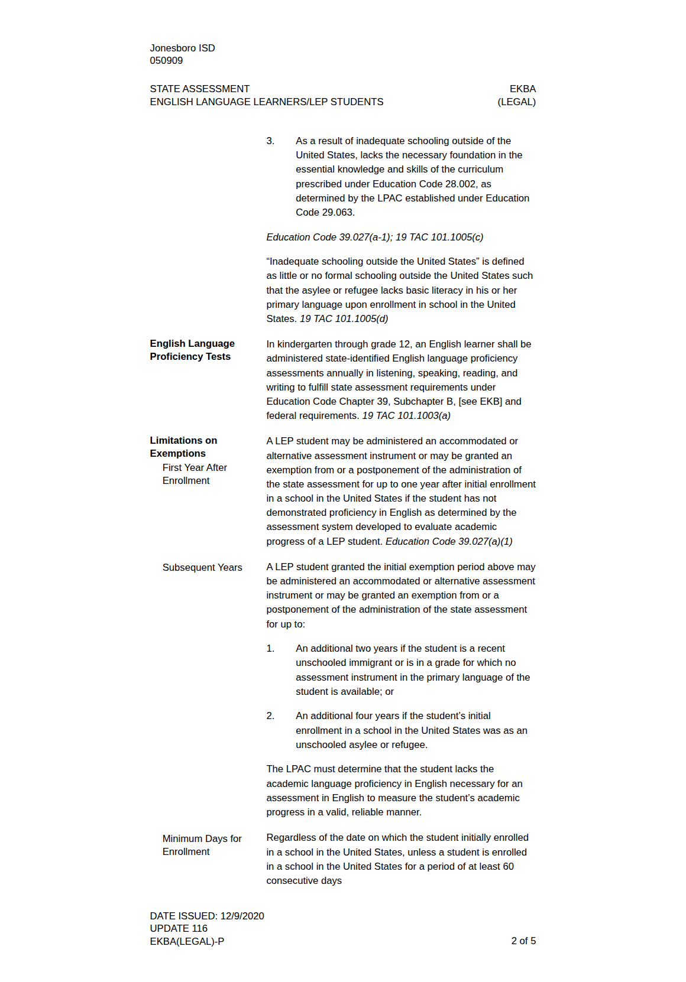Jonesboro ISD
050909
STATE ASSESSMENT
ENGLISH LANGUAGE LEARNERS/LEP STUDENTS
EKBA
(LEGAL)
3. As a result of inadequate schooling outside of the United States, lacks the necessary foundation in the essential knowledge and skills of the curriculum prescribed under Education Code 28.002, as determined by the LPAC established under Education Code 29.063.
Education Code 39.027(a-1); 19 TAC 101.1005(c)
“Inadequate schooling outside the United States” is defined as little or no formal schooling outside the United States such that the asylee or refugee lacks basic literacy in his or her primary language upon enrollment in school in the United States. 19 TAC 101.1005(d)
English Language Proficiency Tests
In kindergarten through grade 12, an English learner shall be administered state-identified English language proficiency assessments annually in listening, speaking, reading, and writing to fulfill state assessment requirements under Education Code Chapter 39, Subchapter B, [see EKB] and federal requirements. 19 TAC 101.1003(a)
Limitations on Exemptions
First Year After Enrollment
A LEP student may be administered an accommodated or alternative assessment instrument or may be granted an exemption from or a postponement of the administration of the state assessment for up to one year after initial enrollment in a school in the United States if the student has not demonstrated proficiency in English as determined by the assessment system developed to evaluate academic progress of a LEP student. Education Code 39.027(a)(1)
Subsequent Years
A LEP student granted the initial exemption period above may be administered an accommodated or alternative assessment instrument or may be granted an exemption from or a postponement of the administration of the state assessment for up to:
1. An additional two years if the student is a recent unschooled immigrant or is in a grade for which no assessment instrument in the primary language of the student is available; or
2. An additional four years if the student’s initial enrollment in a school in the United States was as an unschooled asylee or refugee.
The LPAC must determine that the student lacks the academic language proficiency in English necessary for an assessment in English to measure the student’s academic progress in a valid, reliable manner.
Minimum Days for Enrollment
Regardless of the date on which the student initially enrolled in a school in the United States, unless a student is enrolled in a school in the United States for a period of at least 60 consecutive days
DATE ISSUED: 12/9/2020
UPDATE 116
EKBA(LEGAL)-P
2 of 5